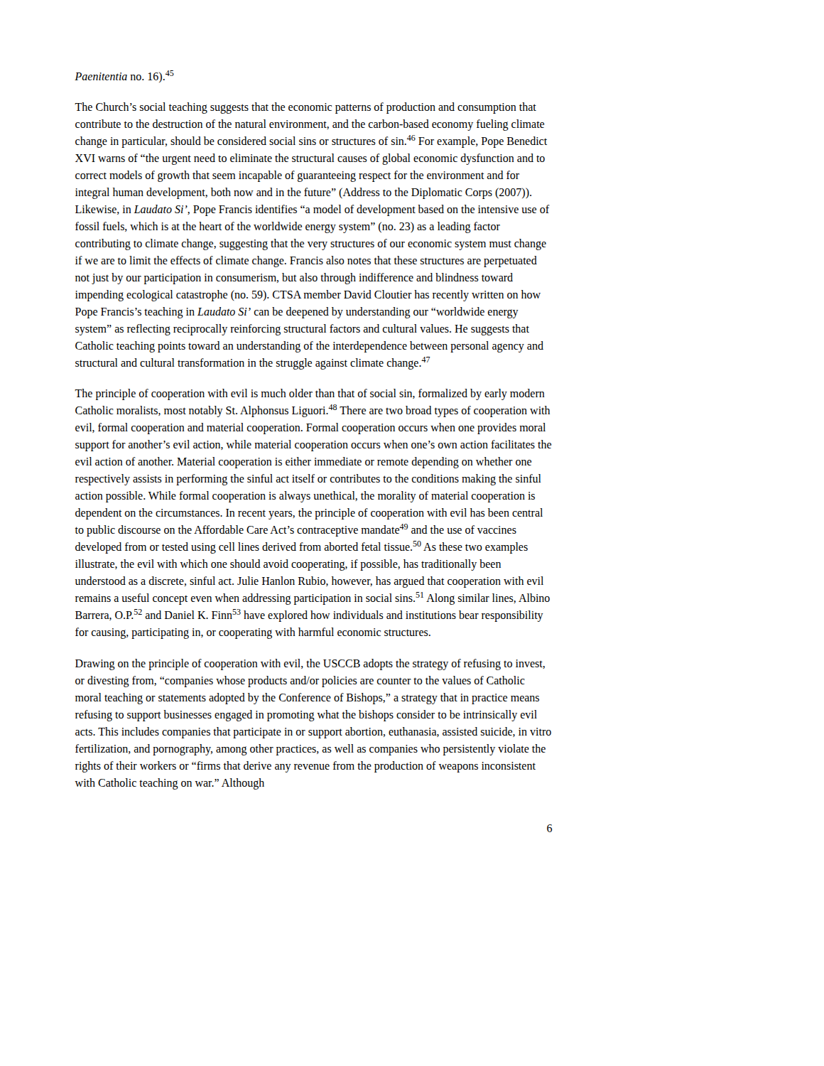Paenitentia no. 16).45
The Church’s social teaching suggests that the economic patterns of production and consumption that contribute to the destruction of the natural environment, and the carbon-based economy fueling climate change in particular, should be considered social sins or structures of sin.46 For example, Pope Benedict XVI warns of “the urgent need to eliminate the structural causes of global economic dysfunction and to correct models of growth that seem incapable of guaranteeing respect for the environment and for integral human development, both now and in the future” (Address to the Diplomatic Corps (2007)). Likewise, in Laudato Si’, Pope Francis identifies “a model of development based on the intensive use of fossil fuels, which is at the heart of the worldwide energy system” (no. 23) as a leading factor contributing to climate change, suggesting that the very structures of our economic system must change if we are to limit the effects of climate change. Francis also notes that these structures are perpetuated not just by our participation in consumerism, but also through indifference and blindness toward impending ecological catastrophe (no. 59). CTSA member David Cloutier has recently written on how Pope Francis’s teaching in Laudato Si’ can be deepened by understanding our “worldwide energy system” as reflecting reciprocally reinforcing structural factors and cultural values. He suggests that Catholic teaching points toward an understanding of the interdependence between personal agency and structural and cultural transformation in the struggle against climate change.47
The principle of cooperation with evil is much older than that of social sin, formalized by early modern Catholic moralists, most notably St. Alphonsus Liguori.48 There are two broad types of cooperation with evil, formal cooperation and material cooperation. Formal cooperation occurs when one provides moral support for another’s evil action, while material cooperation occurs when one’s own action facilitates the evil action of another. Material cooperation is either immediate or remote depending on whether one respectively assists in performing the sinful act itself or contributes to the conditions making the sinful action possible. While formal cooperation is always unethical, the morality of material cooperation is dependent on the circumstances. In recent years, the principle of cooperation with evil has been central to public discourse on the Affordable Care Act’s contraceptive mandate49 and the use of vaccines developed from or tested using cell lines derived from aborted fetal tissue.50 As these two examples illustrate, the evil with which one should avoid cooperating, if possible, has traditionally been understood as a discrete, sinful act. Julie Hanlon Rubio, however, has argued that cooperation with evil remains a useful concept even when addressing participation in social sins.51 Along similar lines, Albino Barrera, O.P.52 and Daniel K. Finn53 have explored how individuals and institutions bear responsibility for causing, participating in, or cooperating with harmful economic structures.
Drawing on the principle of cooperation with evil, the USCCB adopts the strategy of refusing to invest, or divesting from, “companies whose products and/or policies are counter to the values of Catholic moral teaching or statements adopted by the Conference of Bishops,” a strategy that in practice means refusing to support businesses engaged in promoting what the bishops consider to be intrinsically evil acts. This includes companies that participate in or support abortion, euthanasia, assisted suicide, in vitro fertilization, and pornography, among other practices, as well as companies who persistently violate the rights of their workers or “firms that derive any revenue from the production of weapons inconsistent with Catholic teaching on war.” Although
6